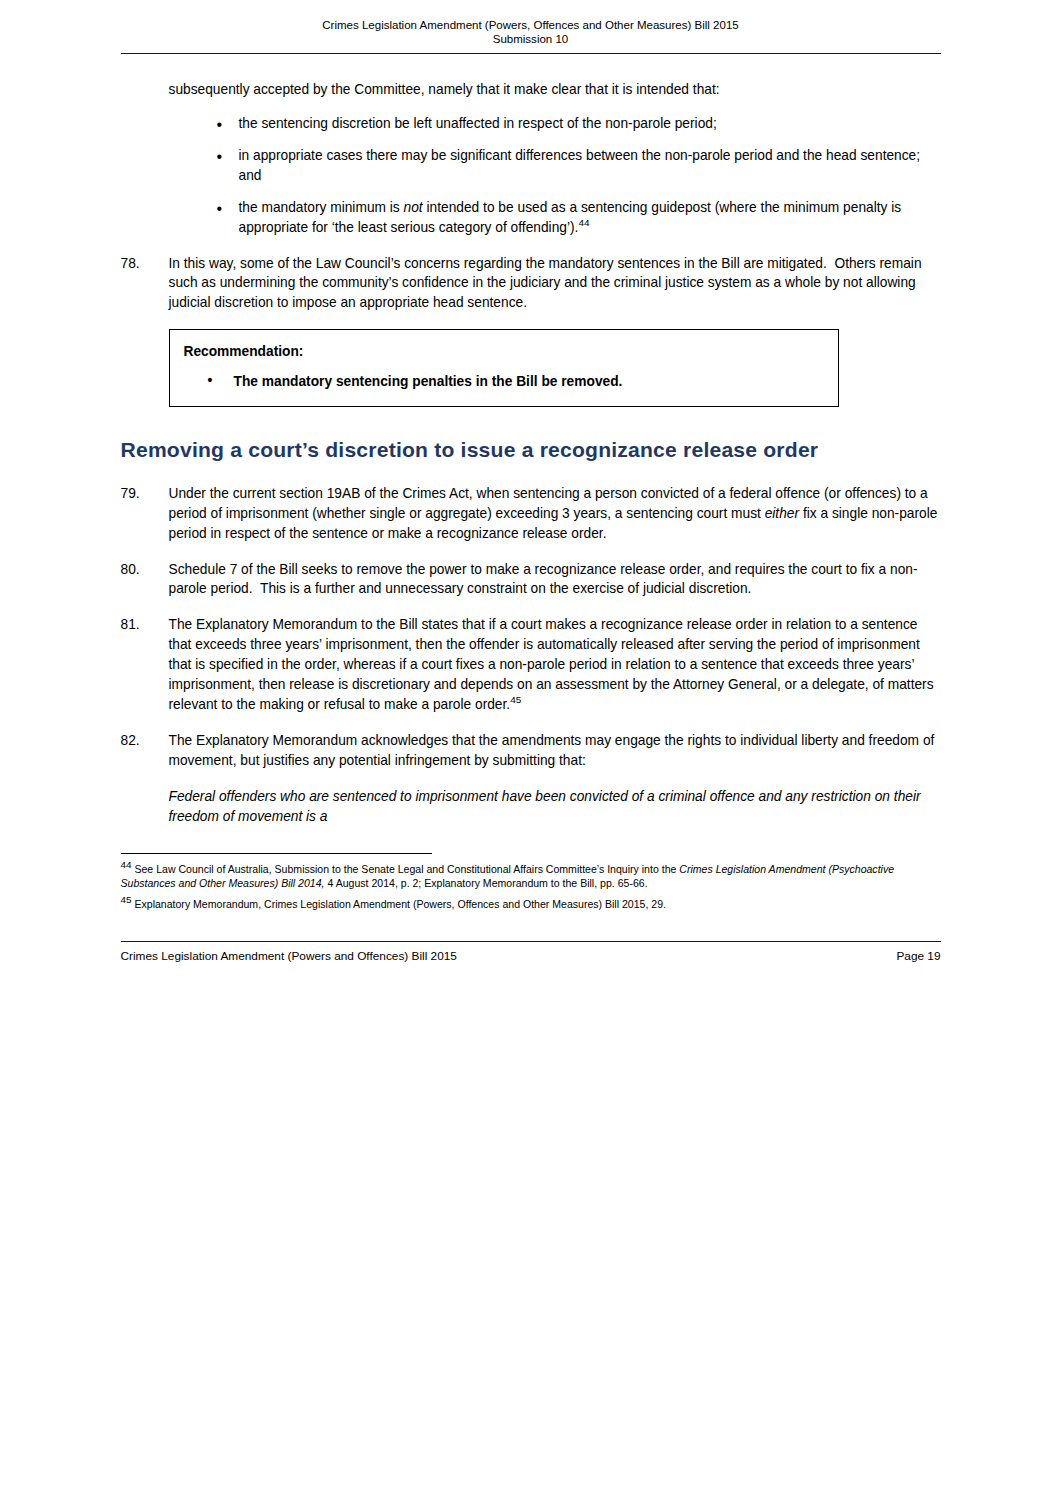Crimes Legislation Amendment (Powers, Offences and Other Measures) Bill 2015
Submission 10
subsequently accepted by the Committee, namely that it make clear that it is intended that:
the sentencing discretion be left unaffected in respect of the non-parole period;
in appropriate cases there may be significant differences between the non-parole period and the head sentence; and
the mandatory minimum is not intended to be used as a sentencing guidepost (where the minimum penalty is appropriate for ‘the least serious category of offending’).44
In this way, some of the Law Council’s concerns regarding the mandatory sentences in the Bill are mitigated. Others remain such as undermining the community’s confidence in the judiciary and the criminal justice system as a whole by not allowing judicial discretion to impose an appropriate head sentence.
Recommendation:
The mandatory sentencing penalties in the Bill be removed.
Removing a court’s discretion to issue a recognizance release order
Under the current section 19AB of the Crimes Act, when sentencing a person convicted of a federal offence (or offences) to a period of imprisonment (whether single or aggregate) exceeding 3 years, a sentencing court must either fix a single non-parole period in respect of the sentence or make a recognizance release order.
Schedule 7 of the Bill seeks to remove the power to make a recognizance release order, and requires the court to fix a non-parole period. This is a further and unnecessary constraint on the exercise of judicial discretion.
The Explanatory Memorandum to the Bill states that if a court makes a recognizance release order in relation to a sentence that exceeds three years’ imprisonment, then the offender is automatically released after serving the period of imprisonment that is specified in the order, whereas if a court fixes a non-parole period in relation to a sentence that exceeds three years’ imprisonment, then release is discretionary and depends on an assessment by the Attorney General, or a delegate, of matters relevant to the making or refusal to make a parole order.45
The Explanatory Memorandum acknowledges that the amendments may engage the rights to individual liberty and freedom of movement, but justifies any potential infringement by submitting that:
Federal offenders who are sentenced to imprisonment have been convicted of a criminal offence and any restriction on their freedom of movement is a
44 See Law Council of Australia, Submission to the Senate Legal and Constitutional Affairs Committee’s Inquiry into the Crimes Legislation Amendment (Psychoactive Substances and Other Measures) Bill 2014, 4 August 2014, p. 2; Explanatory Memorandum to the Bill, pp. 65-66.
45 Explanatory Memorandum, Crimes Legislation Amendment (Powers, Offences and Other Measures) Bill 2015, 29.
Crimes Legislation Amendment (Powers and Offences) Bill 2015 Page 19